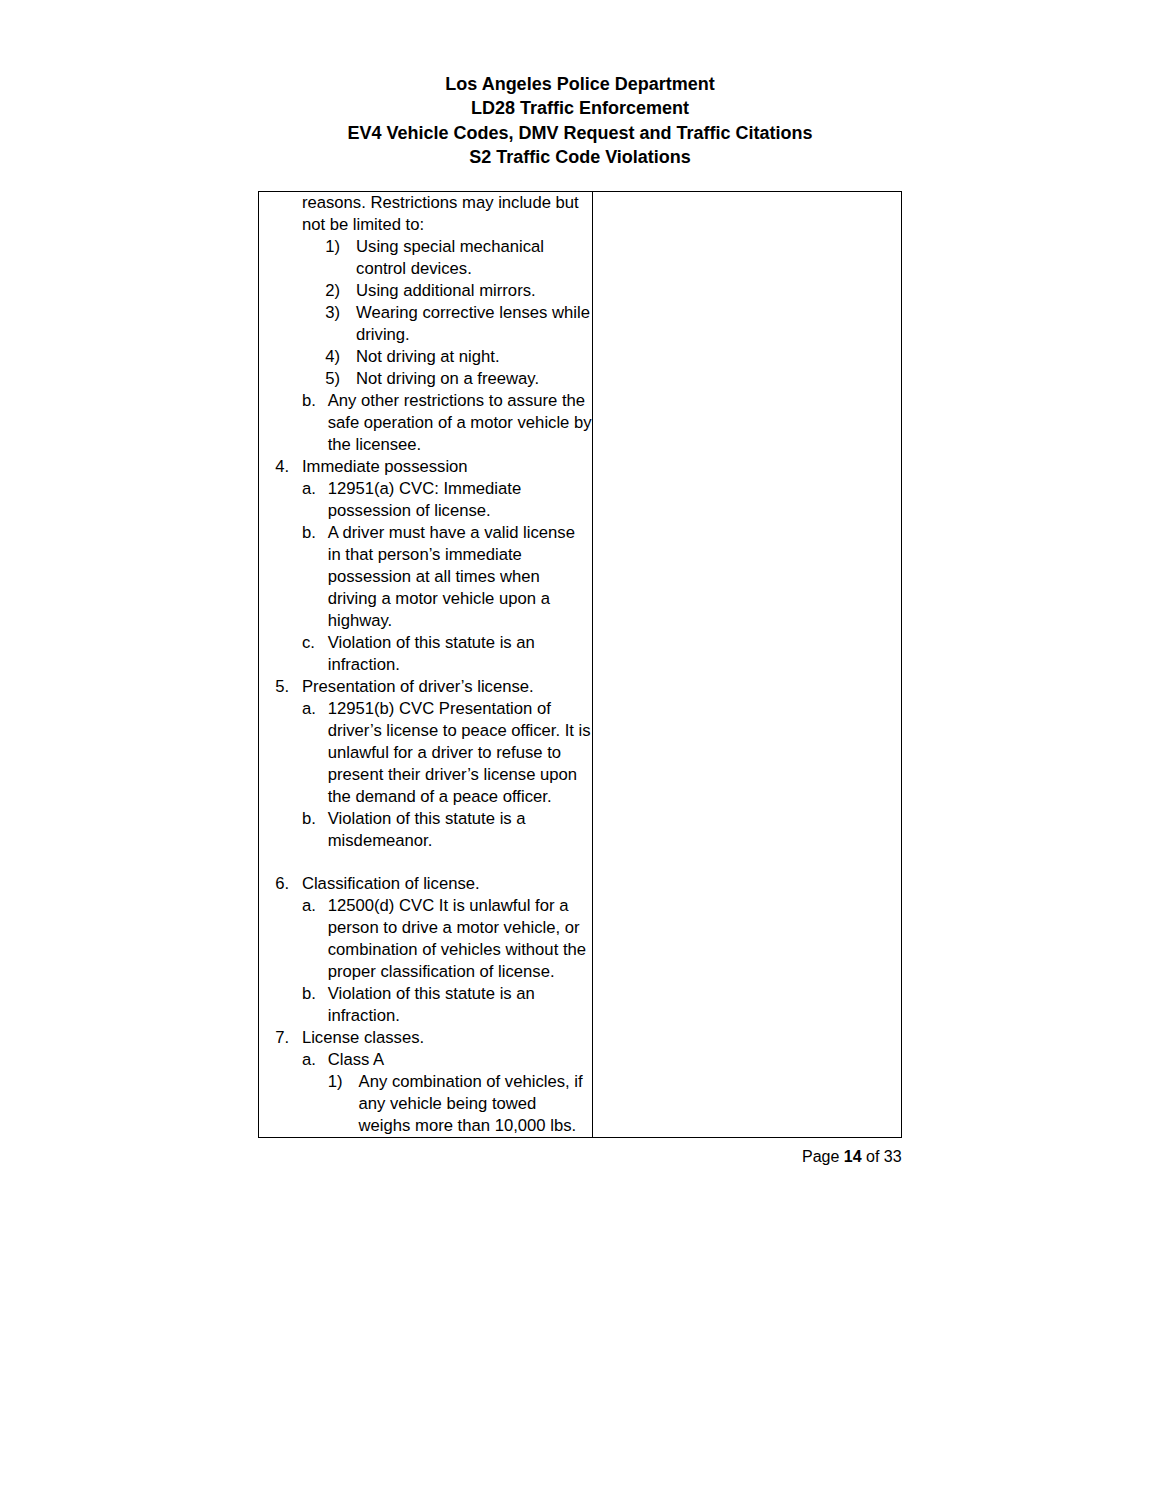Los Angeles Police Department
LD28 Traffic Enforcement
EV4 Vehicle Codes, DMV Request and Traffic Citations
S2 Traffic Code Violations
| reasons. Restrictions may include but not be limited to: 1) Using special mechanical control devices. 2) Using additional mirrors. 3) Wearing corrective lenses while driving. 4) Not driving at night. 5) Not driving on a freeway. b. Any other restrictions to assure the safe operation of a motor vehicle by the licensee. 4. Immediate possession a. 12951(a) CVC: Immediate possession of license. b. A driver must have a valid license in that person’s immediate possession at all times when driving a motor vehicle upon a highway. c. Violation of this statute is an infraction. 5. Presentation of driver’s license. a. 12951(b) CVC Presentation of driver’s license to peace officer. It is unlawful for a driver to refuse to present their driver’s license upon the demand of a peace officer. b. Violation of this statute is a misdemeanor. 6. Classification of license. a. 12500(d) CVC It is unlawful for a person to drive a motor vehicle, or combination of vehicles without the proper classification of license. b. Violation of this statute is an infraction. 7. License classes. a. Class A 1) Any combination of vehicles, if any vehicle being towed weighs more than 10,000 lbs. | |
Page 14 of 33